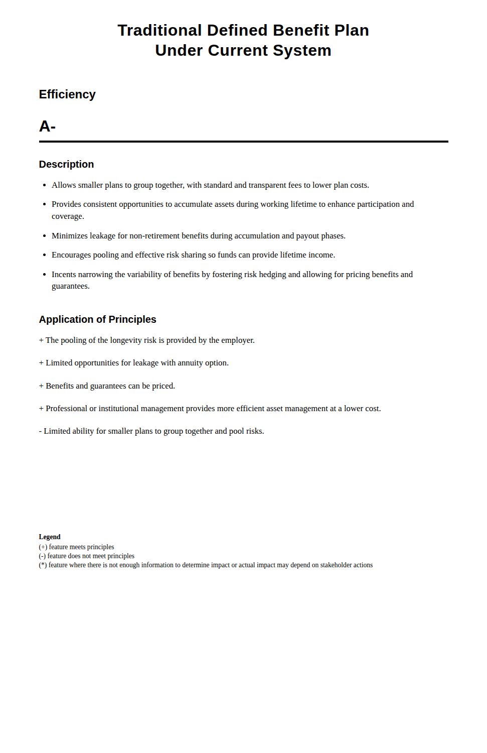Traditional Defined Benefit Plan
Under Current System
Efficiency
A-
Description
Allows smaller plans to group together, with standard and transparent fees to lower plan costs.
Provides consistent opportunities to accumulate assets during working lifetime to enhance participation and coverage.
Minimizes leakage for non-retirement benefits during accumulation and payout phases.
Encourages pooling and effective risk sharing so funds can provide lifetime income.
Incents narrowing the variability of benefits by fostering risk hedging and allowing for pricing benefits and guarantees.
Application of Principles
+ The pooling of the longevity risk is provided by the employer.
+ Limited opportunities for leakage with annuity option.
+ Benefits and guarantees can be priced.
+ Professional or institutional management provides more efficient asset management at a lower cost.
- Limited ability for smaller plans to group together and pool risks.
Legend (+) feature meets principles
(-) feature does not meet principles
(*) feature where there is not enough information to determine impact or actual impact may depend on stakeholder actions